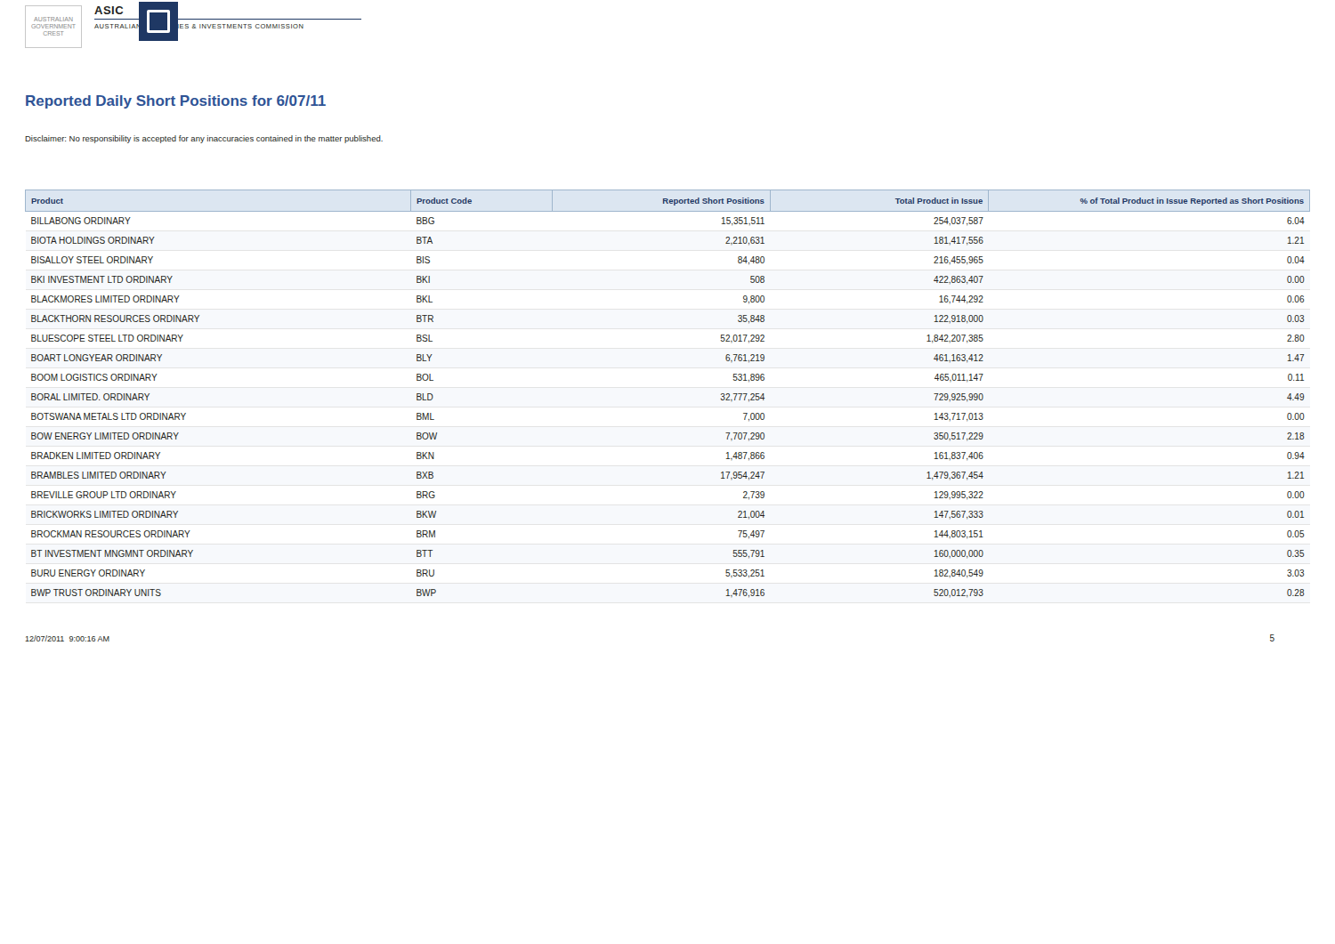AUSTRALIAN
GOVERNMENT
CREST
ASIC
Australian Securities & Investments Commission
Reported Daily Short Positions for 6/07/11
Disclaimer: No responsibility is accepted for any inaccuracies contained in the matter published.
| Product | Product Code | Reported Short Positions | Total Product in Issue | % of Total Product in Issue Reported as Short Positions |
| --- | --- | --- | --- | --- |
| BILLABONG ORDINARY | BBG | 15,351,511 | 254,037,587 | 6.04 |
| BIOTA HOLDINGS ORDINARY | BTA | 2,210,631 | 181,417,556 | 1.21 |
| BISALLOY STEEL ORDINARY | BIS | 84,480 | 216,455,965 | 0.04 |
| BKI INVESTMENT LTD ORDINARY | BKI | 508 | 422,863,407 | 0.00 |
| BLACKMORES LIMITED ORDINARY | BKL | 9,800 | 16,744,292 | 0.06 |
| BLACKTHORN RESOURCES ORDINARY | BTR | 35,848 | 122,918,000 | 0.03 |
| BLUESCOPE STEEL LTD ORDINARY | BSL | 52,017,292 | 1,842,207,385 | 2.80 |
| BOART LONGYEAR ORDINARY | BLY | 6,761,219 | 461,163,412 | 1.47 |
| BOOM LOGISTICS ORDINARY | BOL | 531,896 | 465,011,147 | 0.11 |
| BORAL LIMITED. ORDINARY | BLD | 32,777,254 | 729,925,990 | 4.49 |
| BOTSWANA METALS LTD ORDINARY | BML | 7,000 | 143,717,013 | 0.00 |
| BOW ENERGY LIMITED ORDINARY | BOW | 7,707,290 | 350,517,229 | 2.18 |
| BRADKEN LIMITED ORDINARY | BKN | 1,487,866 | 161,837,406 | 0.94 |
| BRAMBLES LIMITED ORDINARY | BXB | 17,954,247 | 1,479,367,454 | 1.21 |
| BREVILLE GROUP LTD ORDINARY | BRG | 2,739 | 129,995,322 | 0.00 |
| BRICKWORKS LIMITED ORDINARY | BKW | 21,004 | 147,567,333 | 0.01 |
| BROCKMAN RESOURCES ORDINARY | BRM | 75,497 | 144,803,151 | 0.05 |
| BT INVESTMENT MNGMNT ORDINARY | BTT | 555,791 | 160,000,000 | 0.35 |
| BURU ENERGY ORDINARY | BRU | 5,533,251 | 182,840,549 | 3.03 |
| BWP TRUST ORDINARY UNITS | BWP | 1,476,916 | 520,012,793 | 0.28 |
12/07/2011 9:00:16 AM
5